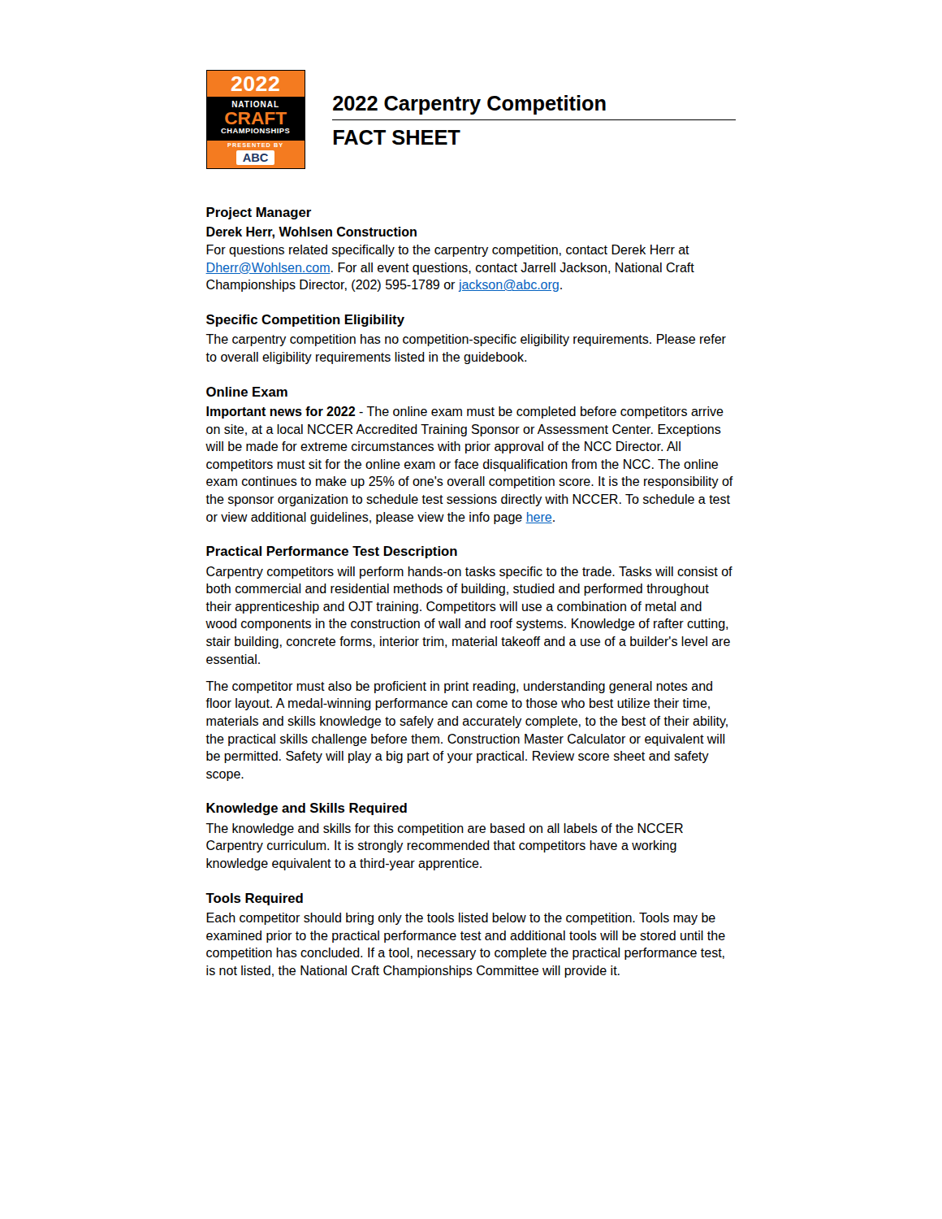2022
NATIONAL CRAFT CHAMPIONSHIPS
PRESENTED BY
ABC
2022 Carpentry Competition
FACT SHEET
Project Manager
Derek Herr, Wohlsen Construction
For questions related specifically to the carpentry competition, contact Derek Herr at Dherr@Wohlsen.com. For all event questions, contact Jarrell Jackson, National Craft Championships Director, (202) 595-1789 or jackson@abc.org.
Specific Competition Eligibility
The carpentry competition has no competition-specific eligibility requirements. Please refer to overall eligibility requirements listed in the guidebook.
Online Exam
Important news for 2022 - The online exam must be completed before competitors arrive on site, at a local NCCER Accredited Training Sponsor or Assessment Center. Exceptions will be made for extreme circumstances with prior approval of the NCC Director. All competitors must sit for the online exam or face disqualification from the NCC. The online exam continues to make up 25% of one's overall competition score. It is the responsibility of the sponsor organization to schedule test sessions directly with NCCER. To schedule a test or view additional guidelines, please view the info page here.
Practical Performance Test Description
Carpentry competitors will perform hands-on tasks specific to the trade. Tasks will consist of both commercial and residential methods of building, studied and performed throughout their apprenticeship and OJT training. Competitors will use a combination of metal and wood components in the construction of wall and roof systems. Knowledge of rafter cutting, stair building, concrete forms, interior trim, material takeoff and a use of a builder's level are essential.
The competitor must also be proficient in print reading, understanding general notes and floor layout. A medal-winning performance can come to those who best utilize their time, materials and skills knowledge to safely and accurately complete, to the best of their ability, the practical skills challenge before them. Construction Master Calculator or equivalent will be permitted. Safety will play a big part of your practical. Review score sheet and safety scope.
Knowledge and Skills Required
The knowledge and skills for this competition are based on all labels of the NCCER Carpentry curriculum. It is strongly recommended that competitors have a working knowledge equivalent to a third-year apprentice.
Tools Required
Each competitor should bring only the tools listed below to the competition. Tools may be examined prior to the practical performance test and additional tools will be stored until the competition has concluded. If a tool, necessary to complete the practical performance test, is not listed, the National Craft Championships Committee will provide it.